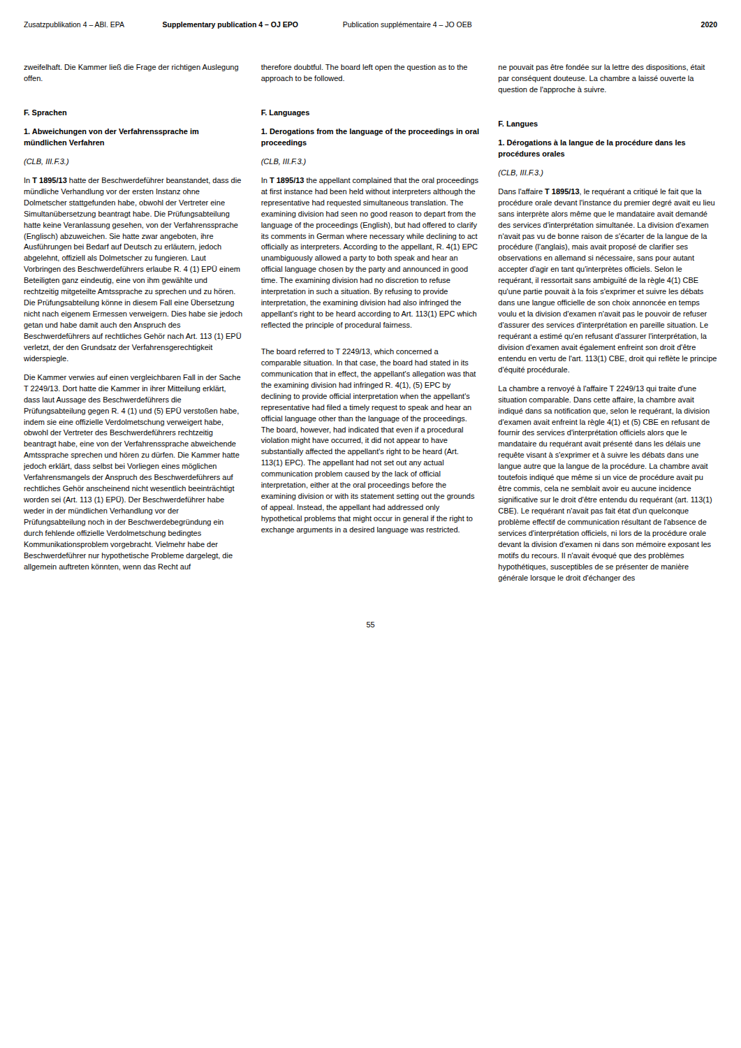Zusatzpublikation 4 – ABl. EPA
Supplementary publication 4 – OJ EPO
Publication supplémentaire 4 – JO OEB
2020
zweifelhaft. Die Kammer ließ die Frage der richtigen Auslegung offen.
F. Sprachen
1. Abweichungen von der Verfahrenssprache im mündlichen Verfahren
(CLB, III.F.3.)
In T 1895/13 hatte der Beschwerdeführer beanstandet, dass die mündliche Verhandlung vor der ersten Instanz ohne Dolmetscher stattgefunden habe, obwohl der Vertreter eine Simultanübersetzung beantragt habe. Die Prüfungsabteilung hatte keine Veranlassung gesehen, von der Verfahrenssprache (Englisch) abzuweichen. Sie hatte zwar angeboten, ihre Ausführungen bei Bedarf auf Deutsch zu erläutern, jedoch abgelehnt, offiziell als Dolmetscher zu fungieren. Laut Vorbringen des Beschwerdeführers erlaube R. 4 (1) EPÜ einem Beteiligten ganz eindeutig, eine von ihm gewählte und rechtzeitig mitgeteilte Amtssprache zu sprechen und zu hören. Die Prüfungsabteilung könne in diesem Fall eine Übersetzung nicht nach eigenem Ermessen verweigern. Dies habe sie jedoch getan und habe damit auch den Anspruch des Beschwerdeführers auf rechtliches Gehör nach Art. 113 (1) EPÜ verletzt, der den Grundsatz der Verfahrensgerechtigkeit widerspiegle.
Die Kammer verwies auf einen vergleichbaren Fall in der Sache T 2249/13. Dort hatte die Kammer in ihrer Mitteilung erklärt, dass laut Aussage des Beschwerdeführers die Prüfungsabteilung gegen R. 4 (1) und (5) EPÜ verstoßen habe, indem sie eine offizielle Verdolmetschung verweigert habe, obwohl der Vertreter des Beschwerdeführers rechtzeitig beantragt habe, eine von der Verfahrenssprache abweichende Amtssprache sprechen und hören zu dürfen. Die Kammer hatte jedoch erklärt, dass selbst bei Vorliegen eines möglichen Verfahrensmangels der Anspruch des Beschwerdeführers auf rechtliches Gehör anscheinend nicht wesentlich beeinträchtigt worden sei (Art. 113 (1) EPÜ). Der Beschwerdeführer habe weder in der mündlichen Verhandlung vor der Prüfungsabteilung noch in der Beschwerdebegründung ein durch fehlende offizielle Verdolmetschung bedingtes Kommunikationsproblem vorgebracht. Vielmehr habe der Beschwerdeführer nur hypothetische Probleme dargelegt, die allgemein auftreten könnten, wenn das Recht auf
therefore doubtful. The board left open the question as to the approach to be followed.
F. Languages
1. Derogations from the language of the proceedings in oral proceedings
(CLB, III.F.3.)
In T 1895/13 the appellant complained that the oral proceedings at first instance had been held without interpreters although the representative had requested simultaneous translation. The examining division had seen no good reason to depart from the language of the proceedings (English), but had offered to clarify its comments in German where necessary while declining to act officially as interpreters. According to the appellant, R. 4(1) EPC unambiguously allowed a party to both speak and hear an official language chosen by the party and announced in good time. The examining division had no discretion to refuse interpretation in such a situation. By refusing to provide interpretation, the examining division had also infringed the appellant's right to be heard according to Art. 113(1) EPC which reflected the principle of procedural fairness.
The board referred to T 2249/13, which concerned a comparable situation. In that case, the board had stated in its communication that in effect, the appellant's allegation was that the examining division had infringed R. 4(1), (5) EPC by declining to provide official interpretation when the appellant's representative had filed a timely request to speak and hear an official language other than the language of the proceedings. The board, however, had indicated that even if a procedural violation might have occurred, it did not appear to have substantially affected the appellant's right to be heard (Art. 113(1) EPC). The appellant had not set out any actual communication problem caused by the lack of official interpretation, either at the oral proceedings before the examining division or with its statement setting out the grounds of appeal. Instead, the appellant had addressed only hypothetical problems that might occur in general if the right to exchange arguments in a desired language was restricted.
ne pouvait pas être fondée sur la lettre des dispositions, était par conséquent douteuse. La chambre a laissé ouverte la question de l'approche à suivre.
F. Langues
1. Dérogations à la langue de la procédure dans les procédures orales
(CLB, III.F.3.)
Dans l'affaire T 1895/13, le requérant a critiqué le fait que la procédure orale devant l'instance du premier degré avait eu lieu sans interprète alors même que le mandataire avait demandé des services d'interprétation simultanée. La division d'examen n'avait pas vu de bonne raison de s'écarter de la langue de la procédure (l'anglais), mais avait proposé de clarifier ses observations en allemand si nécessaire, sans pour autant accepter d'agir en tant qu'interprètes officiels. Selon le requérant, il ressortait sans ambiguïté de la règle 4(1) CBE qu'une partie pouvait à la fois s'exprimer et suivre les débats dans une langue officielle de son choix annoncée en temps voulu et la division d'examen n'avait pas le pouvoir de refuser d'assurer des services d'interprétation en pareille situation. Le requérant a estimé qu'en refusant d'assurer l'interprétation, la division d'examen avait également enfreint son droit d'être entendu en vertu de l'art. 113(1) CBE, droit qui reflète le principe d'équité procédurale.
La chambre a renvoyé à l'affaire T 2249/13 qui traite d'une situation comparable. Dans cette affaire, la chambre avait indiqué dans sa notification que, selon le requérant, la division d'examen avait enfreint la règle 4(1) et (5) CBE en refusant de fournir des services d'interprétation officiels alors que le mandataire du requérant avait présenté dans les délais une requête visant à s'exprimer et à suivre les débats dans une langue autre que la langue de la procédure. La chambre avait toutefois indiqué que même si un vice de procédure avait pu être commis, cela ne semblait avoir eu aucune incidence significative sur le droit d'être entendu du requérant (art. 113(1) CBE). Le requérant n'avait pas fait état d'un quelconque problème effectif de communication résultant de l'absence de services d'interprétation officiels, ni lors de la procédure orale devant la division d'examen ni dans son mémoire exposant les motifs du recours. Il n'avait évoqué que des problèmes hypothétiques, susceptibles de se présenter de manière générale lorsque le droit d'échanger des
55